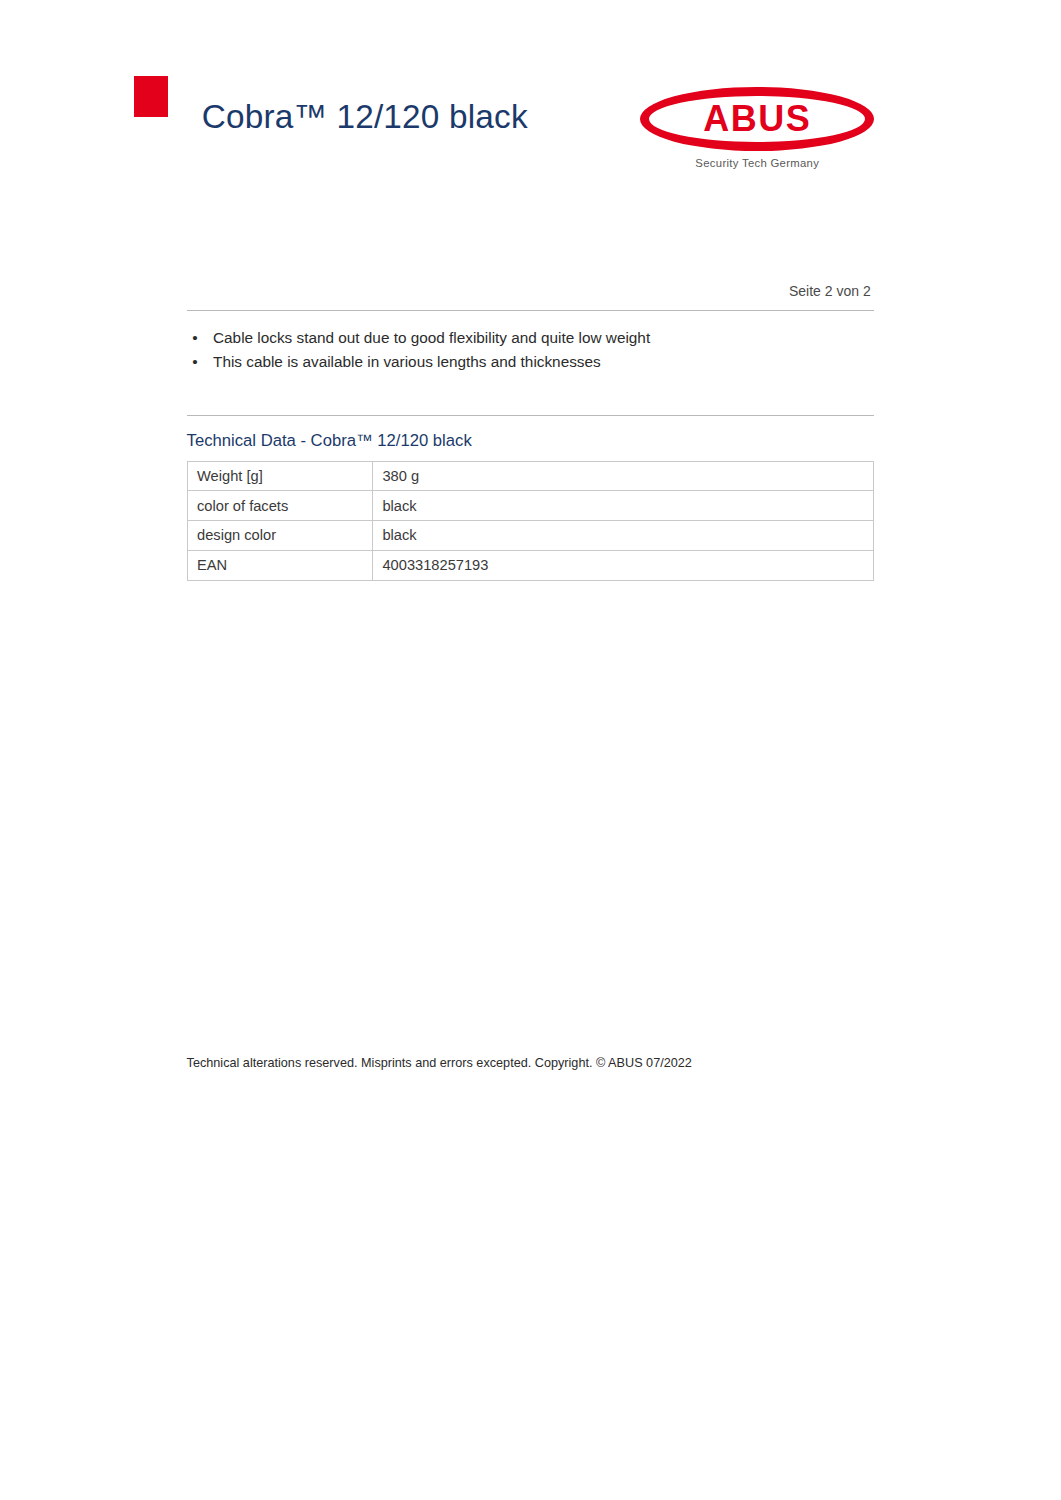Cobra™ 12/120 black
ABUS
Security Tech Germany
Seite 2 von 2
Cable locks stand out due to good flexibility and quite low weight
This cable is available in various lengths and thicknesses
Technical Data - Cobra™ 12/120 black
| Weight [g] | 380 g |
| color of facets | black |
| design color | black |
| EAN | 4003318257193 |
Technical alterations reserved. Misprints and errors excepted. Copyright. © ABUS 07/2022